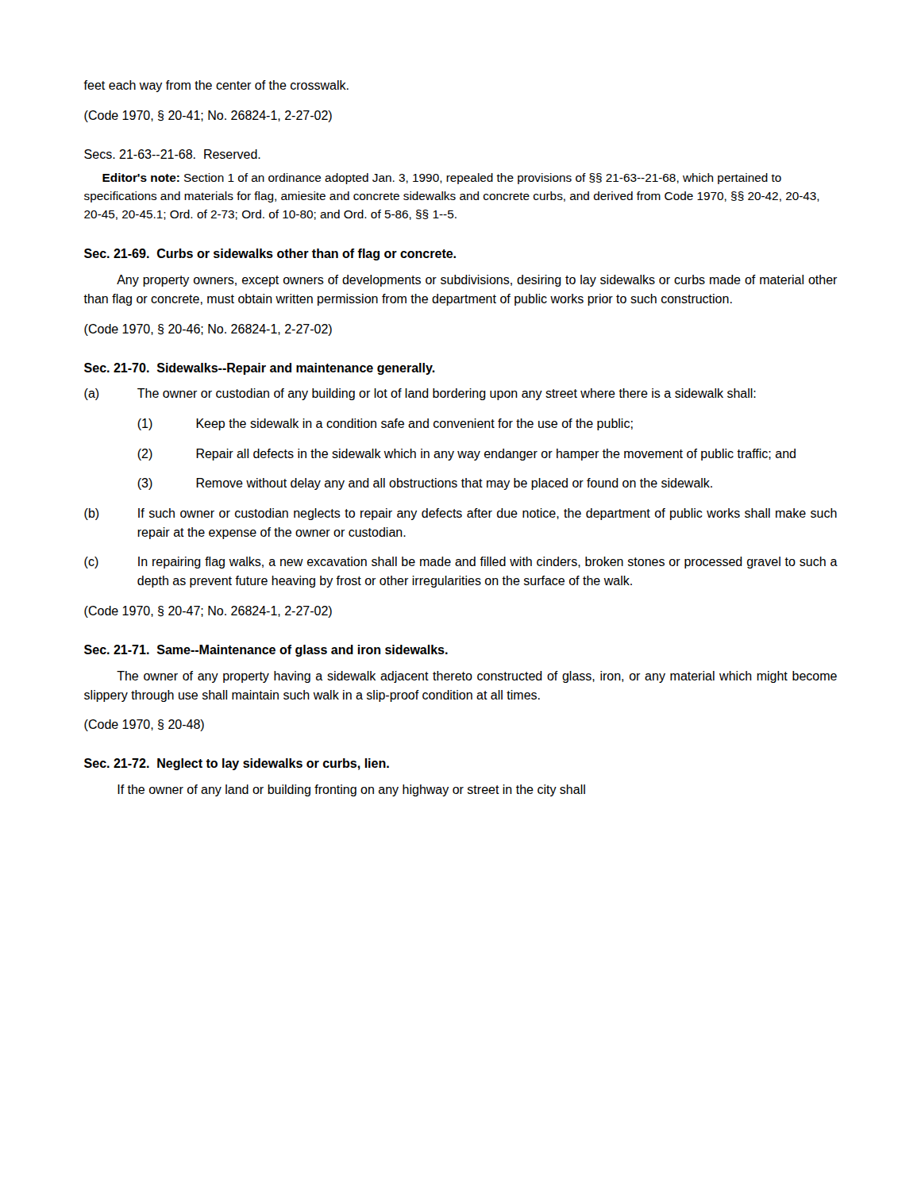feet each way from the center of the crosswalk.
(Code 1970, § 20-41; No. 26824-1, 2-27-02)
Secs. 21-63--21-68. Reserved.
Editor's note: Section 1 of an ordinance adopted Jan. 3, 1990, repealed the provisions of §§ 21-63--21-68, which pertained to specifications and materials for flag, amiesite and concrete sidewalks and concrete curbs, and derived from Code 1970, §§ 20-42, 20-43, 20-45, 20-45.1; Ord. of 2-73; Ord. of 10-80; and Ord. of 5-86, §§ 1--5.
Sec. 21-69. Curbs or sidewalks other than of flag or concrete.
Any property owners, except owners of developments or subdivisions, desiring to lay sidewalks or curbs made of material other than flag or concrete, must obtain written permission from the department of public works prior to such construction.
(Code 1970, § 20-46; No. 26824-1, 2-27-02)
Sec. 21-70. Sidewalks--Repair and maintenance generally.
(a) The owner or custodian of any building or lot of land bordering upon any street where there is a sidewalk shall:
(1) Keep the sidewalk in a condition safe and convenient for the use of the public;
(2) Repair all defects in the sidewalk which in any way endanger or hamper the movement of public traffic; and
(3) Remove without delay any and all obstructions that may be placed or found on the sidewalk.
(b) If such owner or custodian neglects to repair any defects after due notice, the department of public works shall make such repair at the expense of the owner or custodian.
(c) In repairing flag walks, a new excavation shall be made and filled with cinders, broken stones or processed gravel to such a depth as prevent future heaving by frost or other irregularities on the surface of the walk.
(Code 1970, § 20-47; No. 26824-1, 2-27-02)
Sec. 21-71. Same--Maintenance of glass and iron sidewalks.
The owner of any property having a sidewalk adjacent thereto constructed of glass, iron, or any material which might become slippery through use shall maintain such walk in a slip-proof condition at all times.
(Code 1970, § 20-48)
Sec. 21-72. Neglect to lay sidewalks or curbs, lien.
If the owner of any land or building fronting on any highway or street in the city shall